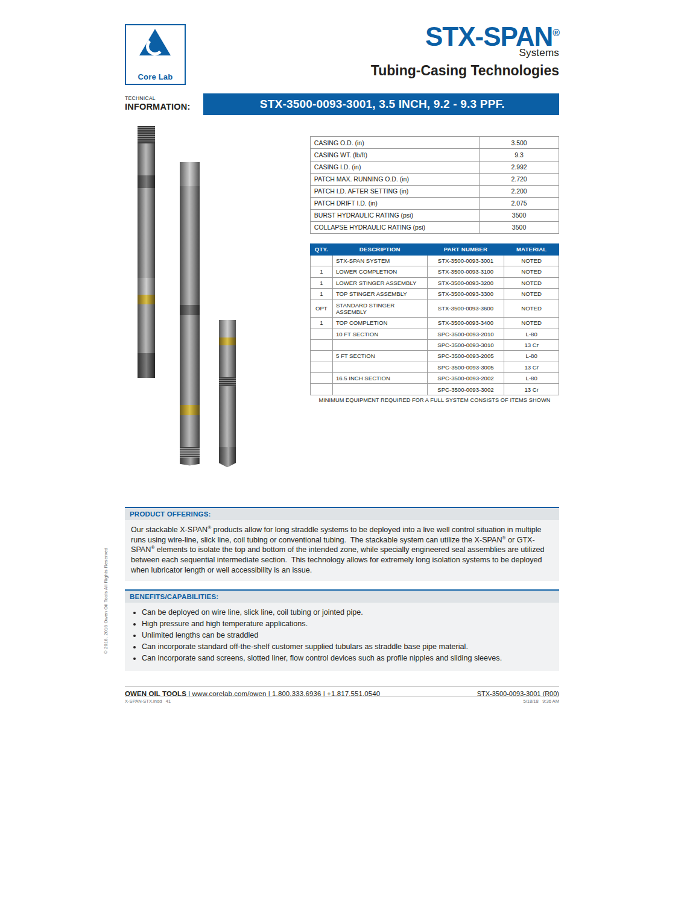Core Lab
STX-SPAN®
Systems
Tubing-Casing Technologies
TECHNICAL
INFORMATION:
STX-3500-0093-3001, 3.5 INCH, 9.2 - 9.3 PPF.
| CASING O.D. (in) | 3.500 |
| CASING WT. (lb/ft) | 9.3 |
| CASING I.D. (in) | 2.992 |
| PATCH MAX. RUNNING O.D. (in) | 2.720 |
| PATCH I.D. AFTER SETTING (in) | 2.200 |
| PATCH DRIFT I.D. (in) | 2.075 |
| BURST HYDRAULIC RATING (psi) | 3500 |
| COLLAPSE HYDRAULIC RATING (psi) | 3500 |
| QTY. | DESCRIPTION | PART NUMBER | MATERIAL |
| --- | --- | --- | --- |
| | STX-SPAN SYSTEM | STX-3500-0093-3001 | NOTED |
| 1 | LOWER COMPLETION | STX-3500-0093-3100 | NOTED |
| 1 | LOWER STINGER ASSEMBLY | STX-3500-0093-3200 | NOTED |
| 1 | TOP STINGER ASSEMBLY | STX-3500-0093-3300 | NOTED |
| OPT | STANDARD STINGER ASSEMBLY | STX-3500-0093-3600 | NOTED |
| 1 | TOP COMPLETION | STX-3500-0093-3400 | NOTED |
| | 10 FT SECTION | SPC-3500-0093-2010 | L-80 |
| | | SPC-3500-0093-3010 | 13 Cr |
| | 5 FT SECTION | SPC-3500-0093-2005 | L-80 |
| | | SPC-3500-0093-3005 | 13 Cr |
| | 16.5 INCH SECTION | SPC-3500-0093-2002 | L-80 |
| | | SPC-3500-0093-3002 | 13 Cr |
MINIMUM EQUIPMENT REQUIRED FOR A FULL SYSTEM CONSISTS OF ITEMS SHOWN
PRODUCT OFFERINGS:
Our stackable X-SPAN® products allow for long straddle systems to be deployed into a live well control situation in multiple runs using wire-line, slick line, coil tubing or conventional tubing. The stackable system can utilize the X-SPAN® or GTX-SPAN® elements to isolate the top and bottom of the intended zone, while specially engineered seal assemblies are utilized between each sequential intermediate section. This technology allows for extremely long isolation systems to be deployed when lubricator length or well accessibility is an issue.
BENEFITS/CAPABILITIES:
Can be deployed on wire line, slick line, coil tubing or jointed pipe.
High pressure and high temperature applications.
Unlimited lengths can be straddled
Can incorporate standard off-the-shelf customer supplied tubulars as straddle base pipe material.
Can incorporate sand screens, slotted liner, flow control devices such as profile nipples and sliding sleeves.
© 2016, 2018 Owen Oil Tools All Rights Reserved
OWEN OIL TOOLS | www.corelab.com/owen | 1.800.333.6936 | +1.817.551.0540
STX-3500-0093-3001 (R00)
X-SPAN-STX.indd 41 5/18/18 9:36 AM